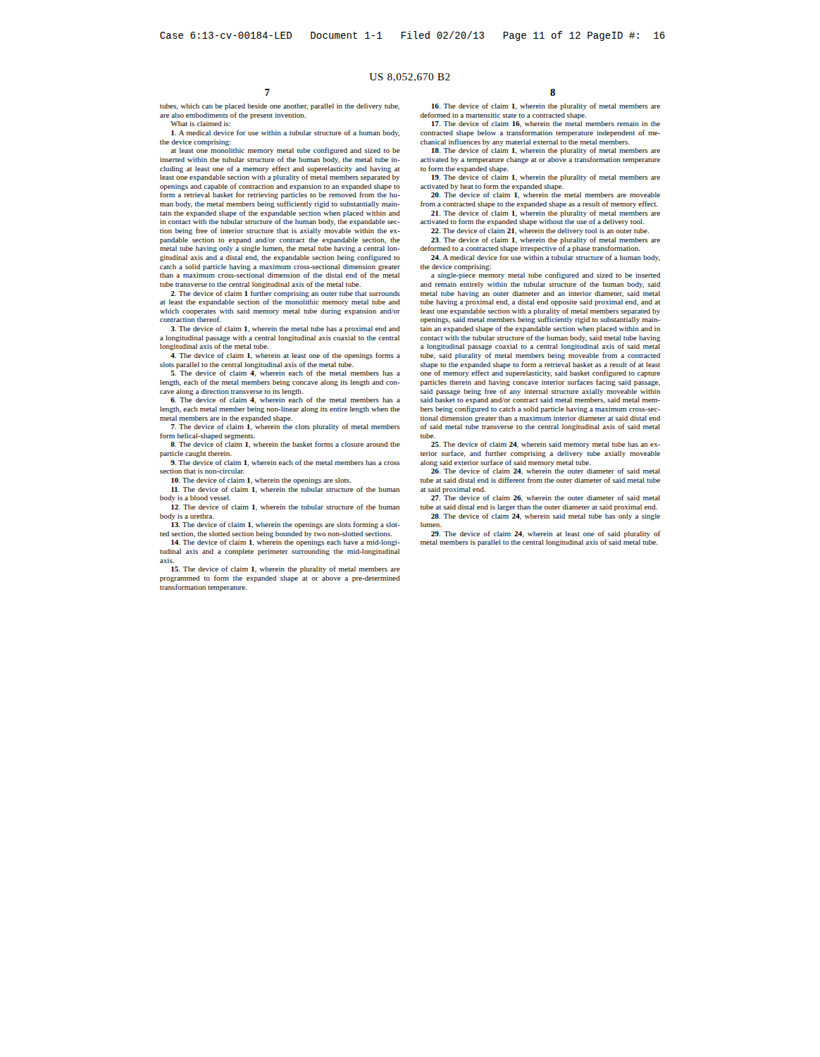Case 6:13-cv-00184-LED Document 1-1 Filed 02/20/13 Page 11 of 12 PageID #: 16
US 8,052,670 B2
7 8
tubes, which can be placed beside one another, parallel in the delivery tube, are also embodiments of the present invention.
What is claimed is:
1. A medical device for use within a tubular structure of a human body, the device comprising:
at least one monolithic memory metal tube configured and sized to be inserted within the tubular structure of the human body, the metal tube including at least one of a memory effect and superelasticity and having at least one expandable section with a plurality of metal members separated by openings and capable of contraction and expansion to an expanded shape to form a retrieval basket for retrieving particles to be removed from the human body, the metal members being sufficiently rigid to substantially maintain the expanded shape of the expandable section when placed within and in contact with the tubular structure of the human body, the expandable section being free of interior structure that is axially movable within the expandable section to expand and/or contract the expandable section, the metal tube having only a single lumen, the metal tube having a central longitudinal axis and a distal end, the expandable section being configured to catch a solid particle having a maximum cross-sectional dimension greater than a maximum cross-sectional dimension of the distal end of the metal tube transverse to the central longitudinal axis of the metal tube.
2. The device of claim 1 further comprising an outer tube that surrounds at least the expandable section of the monolithic memory metal tube and which cooperates with said memory metal tube during expansion and/or contraction thereof.
3. The device of claim 1, wherein the metal tube has a proximal end and a longitudinal passage with a central longitudinal axis coaxial to the central longitudinal axis of the metal tube.
4. The device of claim 1, wherein at least one of the openings forms a slots parallel to the central longitudinal axis of the metal tube.
5. The device of claim 4, wherein each of the metal members has a length, each of the metal members being concave along its length and concave along a direction transverse to its length.
6. The device of claim 4, wherein each of the metal members has a length, each metal member being non-linear along its entire length when the metal members are in the expanded shape.
7. The device of claim 1, wherein the clots plurality of metal members form helical-shaped segments.
8. The device of claim 1, wherein the basket forms a closure around the particle caught therein.
9. The device of claim 1, wherein each of the metal members has a cross section that is non-circular.
10. The device of claim 1, wherein the openings are slots.
11. The device of claim 1, wherein the tubular structure of the human body is a blood vessel.
12. The device of claim 1, wherein the tubular structure of the human body is a urethra.
13. The device of claim 1, wherein the openings are slots forming a slotted section, the slotted section being bounded by two non-slotted sections.
14. The device of claim 1, wherein the openings each have a mid-longitudinal axis and a complete perimeter surrounding the mid-longitudinal axis.
15. The device of claim 1, wherein the plurality of metal members are programmed to form the expanded shape at or above a pre-determined transformation temperature.
16. The device of claim 1, wherein the plurality of metal members are deformed in a martensitic state to a contracted shape.
17. The device of claim 16, wherein the metal members remain in the contracted shape below a transformation temperature independent of mechanical influences by any material external to the metal members.
18. The device of claim 1, wherein the plurality of metal members are activated by a temperature change at or above a transformation temperature to form the expanded shape.
19. The device of claim 1, wherein the plurality of metal members are activated by heat to form the expanded shape.
20. The device of claim 1, wherein the metal members are moveable from a contracted shape to the expanded shape as a result of memory effect.
21. The device of claim 1, wherein the plurality of metal members are activated to form the expanded shape without the use of a delivery tool.
22. The device of claim 21, wherein the delivery tool is an outer tube.
23. The device of claim 1, wherein the plurality of metal members are deformed to a contracted shape irrespective of a phase transformation.
24. A medical device for use within a tubular structure of a human body, the device comprising:
a single-piece memory metal tube configured and sized to be inserted and remain entirely within the tubular structure of the human body, said metal tube having an outer diameter and an interior diameter, said metal tube having a proximal end, a distal end opposite said proximal end, and at least one expandable section with a plurality of metal members separated by openings, said metal members being sufficiently rigid to substantially maintain an expanded shape of the expandable section when placed within and in contact with the tubular structure of the human body, said metal tube having a longitudinal passage coaxial to a central longitudinal axis of said metal tube, said plurality of metal members being moveable from a contracted shape to the expanded shape to form a retrieval basket as a result of at least one of memory effect and superelasticity, said basket configured to capture particles therein and having concave interior surfaces facing said passage, said passage being free of any internal structure axially moveable within said basket to expand and/or contract said metal members, said metal members being configured to catch a solid particle having a maximum cross-sectional dimension greater than a maximum interior diameter at said distal end of said metal tube transverse to the central longitudinal axis of said metal tube.
25. The device of claim 24, wherein said memory metal tube has an exterior surface, and further comprising a delivery tube axially moveable along said exterior surface of said memory metal tube.
26. The device of claim 24, wherein the outer diameter of said metal tube at said distal end is different from the outer diameter of said metal tube at said proximal end.
27. The device of claim 26, wherein the outer diameter of said metal tube at said distal end is larger than the outer diameter at said proximal end.
28. The device of claim 24, wherein said metal tube has only a single lumen.
29. The device of claim 24, wherein at least one of said plurality of metal members is parallel to the central longitudinal axis of said metal tube.